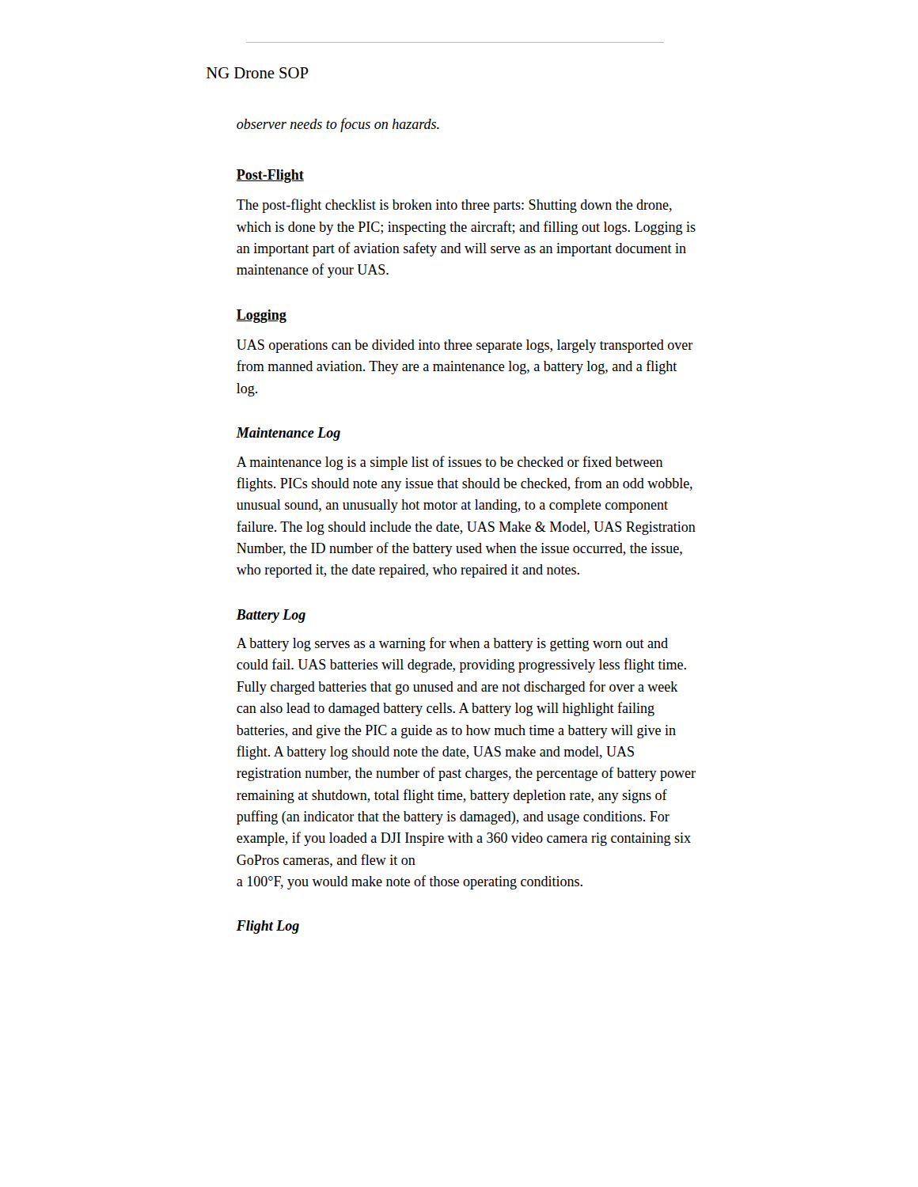NG Drone SOP
observer needs to focus on hazards.
Post-Flight
The post-flight checklist is broken into three parts: Shutting down the drone, which is done by the PIC; inspecting the aircraft; and filling out logs. Logging is an important part of aviation safety and will serve as an important document in
maintenance of your UAS.
Logging
UAS operations can be divided into three separate logs, largely transported over
from manned aviation. They are a maintenance log, a battery log, and a flight log.
Maintenance Log
A maintenance log is a simple list of issues to be checked or fixed between flights. PICs should note any issue that should be checked, from an odd wobble, unusual sound, an unusually hot motor at landing, to a complete component failure. The log should include the date, UAS Make & Model, UAS Registration Number, the ID number of the battery used when the issue occurred, the issue, who reported it, the date repaired, who repaired it and notes.
Battery Log
A battery log serves as a warning for when a battery is getting worn out and could fail. UAS batteries will degrade, providing progressively less flight time. Fully charged batteries that go unused and are not discharged for over a week can also lead to damaged battery cells. A battery log will highlight failing batteries, and give the PIC a guide as to how much time a battery will give in flight. A battery log should note the date, UAS make and model, UAS registration number, the number of past charges, the percentage of battery power remaining at shutdown, total flight time, battery depletion rate, any signs of puffing (an indicator that the battery is damaged), and usage conditions. For example, if you loaded a DJI Inspire with a 360 video camera rig containing six GoPros cameras, and flew it on
a 100°F, you would make note of those operating conditions.
Flight Log